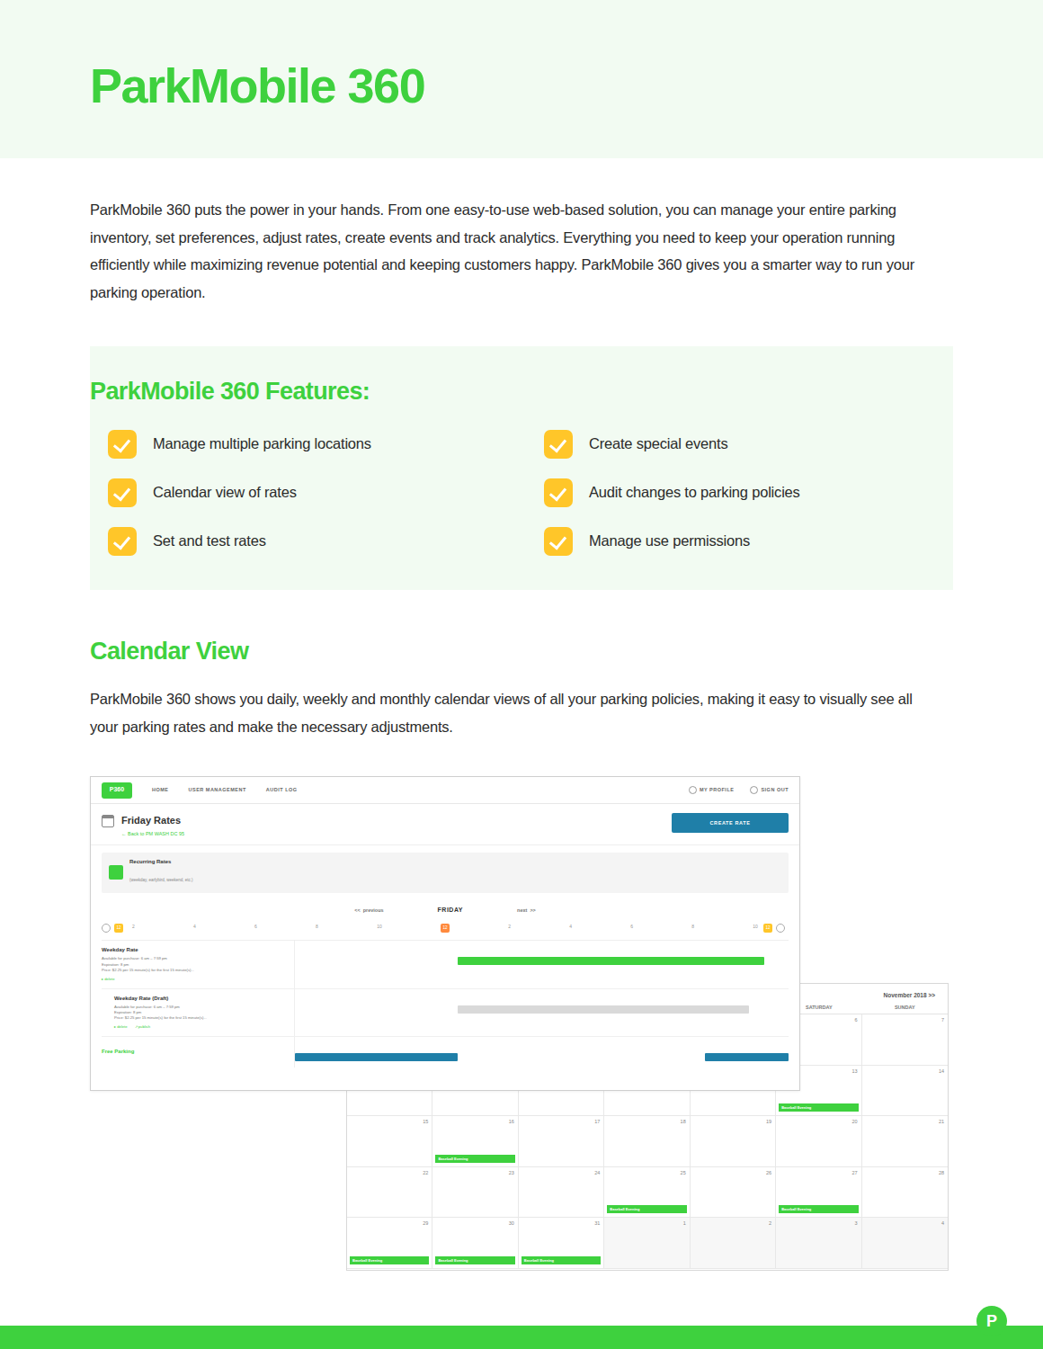ParkMobile 360
ParkMobile 360 puts the power in your hands. From one easy-to-use web-based solution, you can manage your entire parking inventory, set preferences, adjust rates, create events and track analytics. Everything you need to keep your operation running efficiently while maximizing revenue potential and keeping customers happy. ParkMobile 360 gives you a smarter way to run your parking operation.
ParkMobile 360 Features:
Manage multiple parking locations
Create special events
Calendar view of rates
Audit changes to parking policies
Set and test rates
Manage use permissions
Calendar View
ParkMobile 360 shows you daily, weekly and monthly calendar views of all your parking policies, making it easy to visually see all your parking rates and make the necessary adjustments.
November 2018 >>
MONDAY
TUESDAY
WEDNESDAY
THURSDAY
FRIDAY
SATURDAY
SUNDAY
1
2
3
4
5
Baseball Evening
6
7
8
9
10
11
12
13
Baseball Evening
14
15
16
Baseball Evening
17
18
19
20
21
22
23
24
25
Baseball Evening
26
27
Baseball Evening
28
29
Baseball Evening
30
Baseball Evening
31
Baseball Evening
1
2
3
4
P360
HOME USER MANAGEMENT AUDIT LOG
MY PROFILE SIGN OUT
Friday Rates
← Back to PM WASH DC 95
CREATE RATE
Recurring Rates (weekday, earlybird, weekend, etc.)
<< previous FRIDAY next >>
12
246810 12 246810
12
Weekday Rate
Available for purchase: 6 am – 7:59 pm
Expiration: 8 pm
Price: $2.25 per 15 minute(s) for the first 15 minute(s)...
▸ delete
Weekday Rate (Draft)
Available for purchase: 6 am – 7:59 pm
Expiration: 8 pm
Price: $2.25 per 15 minute(s) for the first 15 minute(s)...
▸ delete↗ publish
Free Parking
P